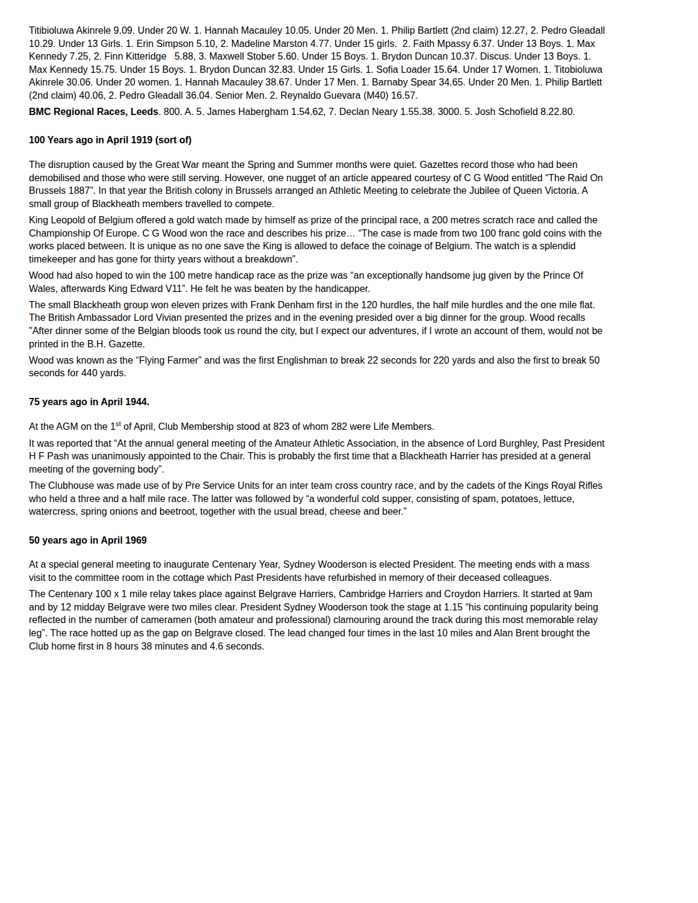Titibioluwa Akinrele 9.09. Under 20 W. 1. Hannah Macauley 10.05. Under 20 Men. 1. Philip Bartlett (2nd claim) 12.27, 2. Pedro Gleadall 10.29. Under 13 Girls. 1. Erin Simpson 5.10, 2. Madeline Marston 4.77. Under 15 girls. 2. Faith Mpassy 6.37. Under 13 Boys. 1. Max Kennedy 7.25, 2. Finn Kitteridge 5.88, 3. Maxwell Stober 5.60. Under 15 Boys. 1. Brydon Duncan 10.37. Discus. Under 13 Boys. 1. Max Kennedy 15.75. Under 15 Boys. 1. Brydon Duncan 32.83. Under 15 Girls. 1. Sofia Loader 15.64. Under 17 Women. 1. Titobioluwa Akinrele 30.06. Under 20 women. 1. Hannah Macauley 38.67. Under 17 Men. 1. Barnaby Spear 34.65. Under 20 Men. 1. Philip Bartlett (2nd claim) 40.06, 2. Pedro Gleadall 36.04. Senior Men. 2. Reynaldo Guevara (M40) 16.57.
BMC Regional Races, Leeds. 800. A. 5. James Habergham 1.54.62, 7. Declan Neary 1.55.38. 3000. 5. Josh Schofield 8.22.80.
100 Years ago in April 1919 (sort of)
The disruption caused by the Great War meant the Spring and Summer months were quiet. Gazettes record those who had been demobilised and those who were still serving. However, one nugget of an article appeared courtesy of C G Wood entitled “The Raid On Brussels 1887”. In that year the British colony in Brussels arranged an Athletic Meeting to celebrate the Jubilee of Queen Victoria. A small group of Blackheath members travelled to compete.
King Leopold of Belgium offered a gold watch made by himself as prize of the principal race, a 200 metres scratch race and called the Championship Of Europe. C G Wood won the race and describes his prize… “The case is made from two 100 franc gold coins with the works placed between. It is unique as no one save the King is allowed to deface the coinage of Belgium. The watch is a splendid timekeeper and has gone for thirty years without a breakdown”.
Wood had also hoped to win the 100 metre handicap race as the prize was “an exceptionally handsome jug given by the Prince Of Wales, afterwards King Edward V11”. He felt he was beaten by the handicapper.
The small Blackheath group won eleven prizes with Frank Denham first in the 120 hurdles, the half mile hurdles and the one mile flat. The British Ambassador Lord Vivian presented the prizes and in the evening presided over a big dinner for the group. Wood recalls "After dinner some of the Belgian bloods took us round the city, but I expect our adventures, if I wrote an account of them, would not be printed in the B.H. Gazette.
Wood was known as the “Flying Farmer” and was the first Englishman to break 22 seconds for 220 yards and also the first to break 50 seconds for 440 yards.
75 years ago in April 1944.
At the AGM on the 1st of April, Club Membership stood at 823 of whom 282 were Life Members.
It was reported that “At the annual general meeting of the Amateur Athletic Association, in the absence of Lord Burghley, Past President H F Pash was unanimously appointed to the Chair. This is probably the first time that a Blackheath Harrier has presided at a general meeting of the governing body”.
The Clubhouse was made use of by Pre Service Units for an inter team cross country race, and by the cadets of the Kings Royal Rifles who held a three and a half mile race. The latter was followed by “a wonderful cold supper, consisting of spam, potatoes, lettuce, watercress, spring onions and beetroot, together with the usual bread, cheese and beer.”
50 years ago in April 1969
At a special general meeting to inaugurate Centenary Year, Sydney Wooderson is elected President. The meeting ends with a mass visit to the committee room in the cottage which Past Presidents have refurbished in memory of their deceased colleagues.
The Centenary 100 x 1 mile relay takes place against Belgrave Harriers, Cambridge Harriers and Croydon Harriers. It started at 9am and by 12 midday Belgrave were two miles clear. President Sydney Wooderson took the stage at 1.15 “his continuing popularity being reflected in the number of cameramen (both amateur and professional) clamouring around the track during this most memorable relay leg”. The race hotted up as the gap on Belgrave closed. The lead changed four times in the last 10 miles and Alan Brent brought the Club home first in 8 hours 38 minutes and 4.6 seconds.